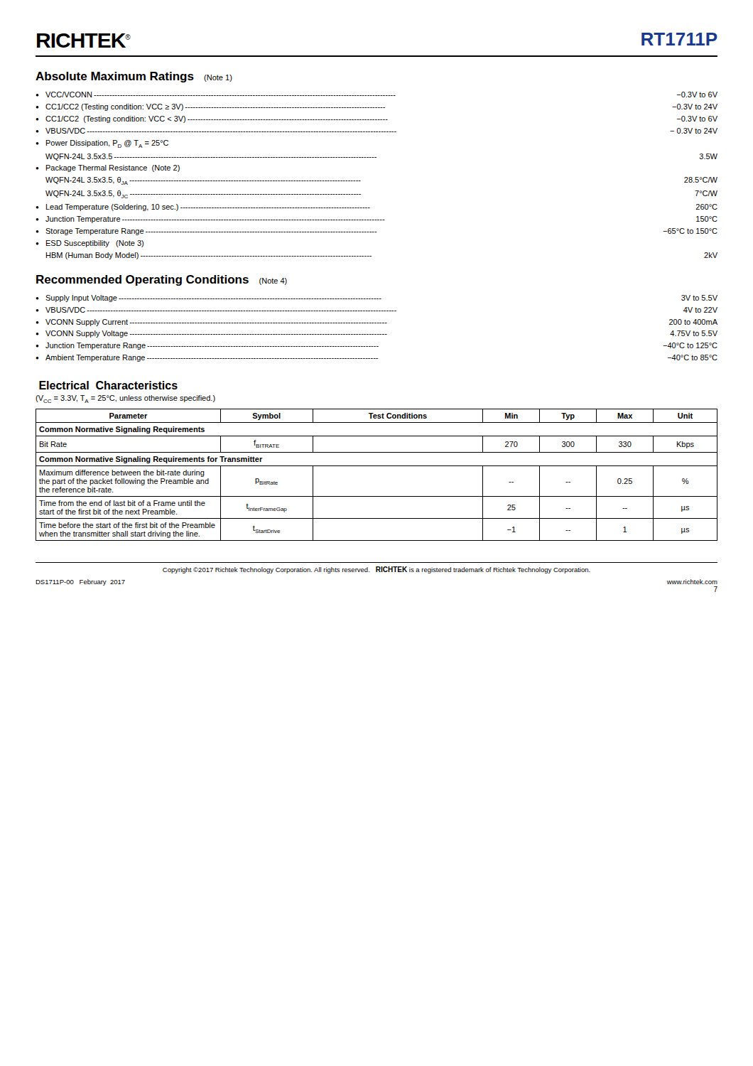RICHTEK®
RT1711P
Absolute Maximum Ratings (Note 1)
VCC/VCONN--------------------------------------------------------------------------------------------------------------------−0.3V to 6V
CC1/CC2 (Testing condition: VCC ≥ 3V)-----------------------------------------------------------------------------−0.3V to 24V
CC1/CC2 (Testing condition: VCC < 3V)-----------------------------------------------------------------------------−0.3V to 6V
VBUS/VDC-----------------------------------------------------------------------------------------------------------------------− 0.3V to 24V
Power Dissipation, PD @ TA = 25°C
WQFN-24L 3.5x3.5-----------------------------------------------------------------------------------------------------3.5W
Package Thermal Resistance (Note 2)
WQFN-24L 3.5x3.5, θJA-----------------------------------------------------------------------------------------28.5°C/W
WQFN-24L 3.5x3.5, θJC-----------------------------------------------------------------------------------------7°C/W
Lead Temperature (Soldering, 10 sec.)-------------------------------------------------------------------------260°C
Junction Temperature-----------------------------------------------------------------------------------------------------150°C
Storage Temperature Range-----------------------------------------------------------------------------------------−65°C to 150°C
ESD Susceptibility (Note 3)
HBM (Human Body Model)-----------------------------------------------------------------------------------------2kV
Recommended Operating Conditions (Note 4)
Supply Input Voltage-----------------------------------------------------------------------------------------------------3V to 5.5V
VBUS/VDC-----------------------------------------------------------------------------------------------------------------------4V to 22V
VCONN Supply Current---------------------------------------------------------------------------------------------------200 to 400mA
VCONN Supply Voltage---------------------------------------------------------------------------------------------------4.75V to 5.5V
Junction Temperature Range-----------------------------------------------------------------------------------------−40°C to 125°C
Ambient Temperature Range-----------------------------------------------------------------------------------------−40°C to 85°C
Electrical Characteristics
(VCC = 3.3V, TA = 25°C, unless otherwise specified.)
| Parameter | Symbol | Test Conditions | Min | Typ | Max | Unit |
| --- | --- | --- | --- | --- | --- | --- |
| Common Normative Signaling Requirements |
| Bit Rate | f BITRATE | | 270 | 300 | 330 | Kbps |
| Common Normative Signaling Requirements for Transmitter |
| Maximum difference between the bit-rate during the part of the packet following the Preamble and the reference bit-rate. | p BitRate | | -- | -- | 0.25 | % |
| Time from the end of last bit of a Frame until the start of the first bit of the next Preamble. | t InterFrameGap | | 25 | -- | -- | µs |
| Time before the start of the first bit of the Preamble when the transmitter shall start driving the line. | t StartDrive | | −1 | -- | 1 | µs |
Copyright ©2017 Richtek Technology Corporation. All rights reserved. RICHTEK is a registered trademark of Richtek Technology Corporation.
DS1711P-00 February 2017
www.richtek.com
7